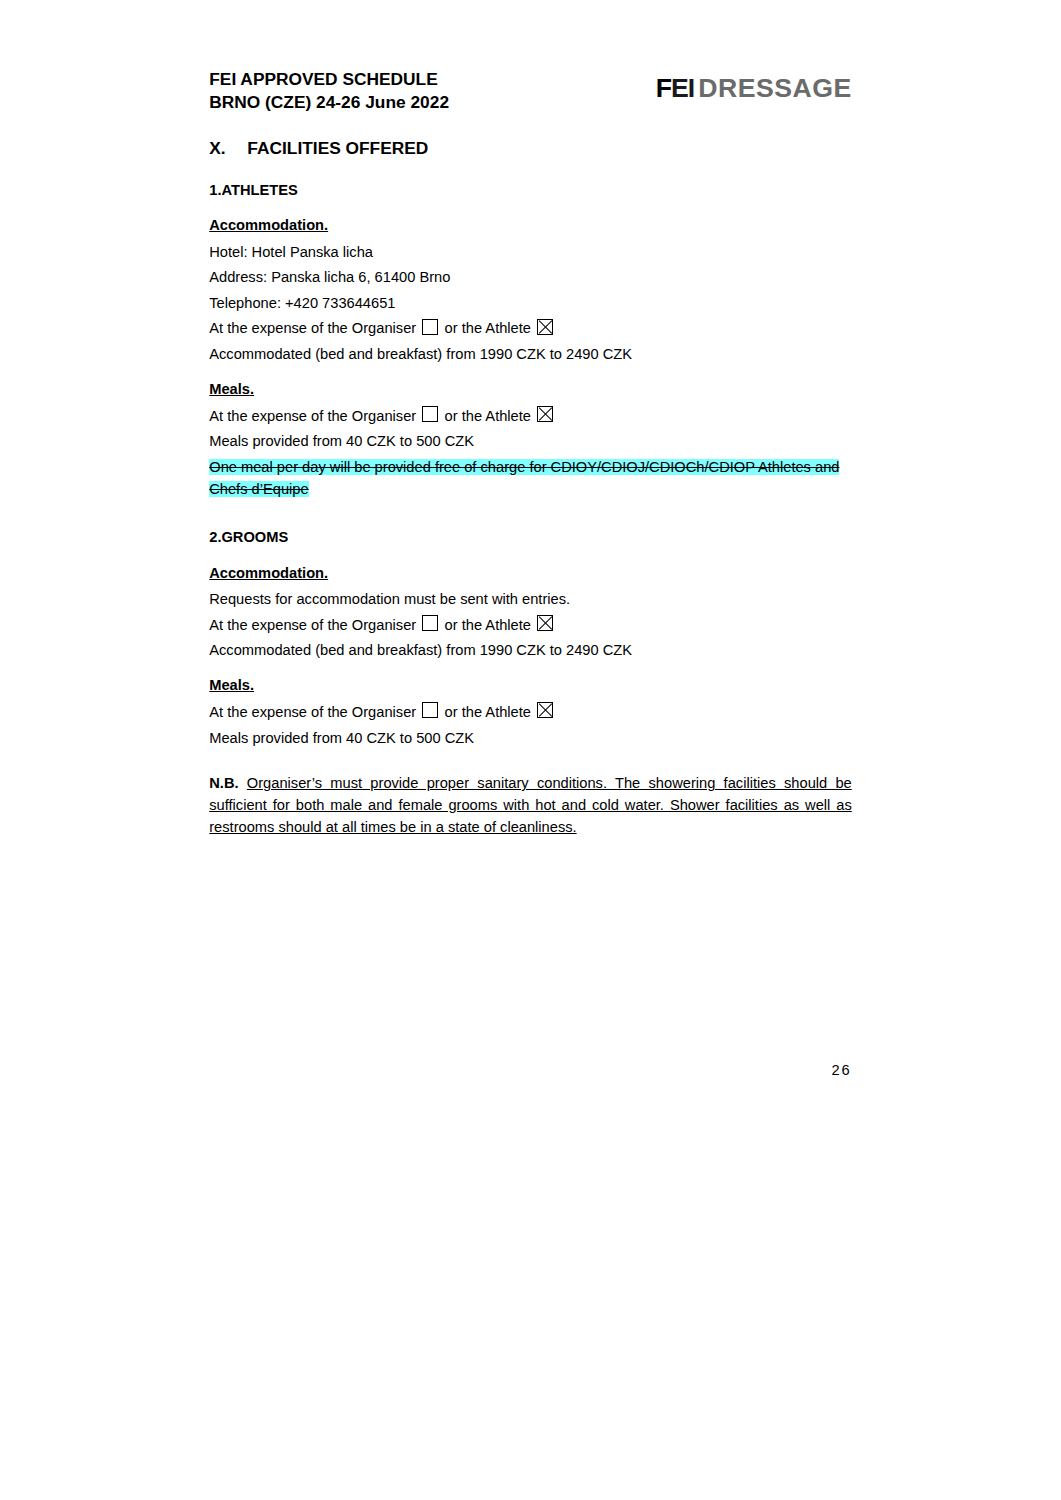FEI APPROVED SCHEDULE BRNO (CZE) 24-26 June 2022
FEI DRESSAGE
X. FACILITIES OFFERED
1.ATHLETES
Accommodation.
Hotel: Hotel Panska licha
Address: Panska licha 6, 61400 Brno
Telephone: +420 733644651
At the expense of the Organiser or the Athlete
Accommodated (bed and breakfast) from 1990 CZK to 2490 CZK
Meals.
At the expense of the Organiser or the Athlete
Meals provided from 40 CZK to 500 CZK
One meal per day will be provided free of charge for CDIOY/CDIOJ/CDIOCh/CDIOP Athletes and Chefs d’Equipe
2.GROOMS
Accommodation.
Requests for accommodation must be sent with entries.
At the expense of the Organiser or the Athlete
Accommodated (bed and breakfast) from 1990 CZK to 2490 CZK
Meals.
At the expense of the Organiser or the Athlete
Meals provided from 40 CZK to 500 CZK
N.B. Organiser’s must provide proper sanitary conditions. The showering facilities should be sufficient for both male and female grooms with hot and cold water. Shower facilities as well as restrooms should at all times be in a state of cleanliness.
26